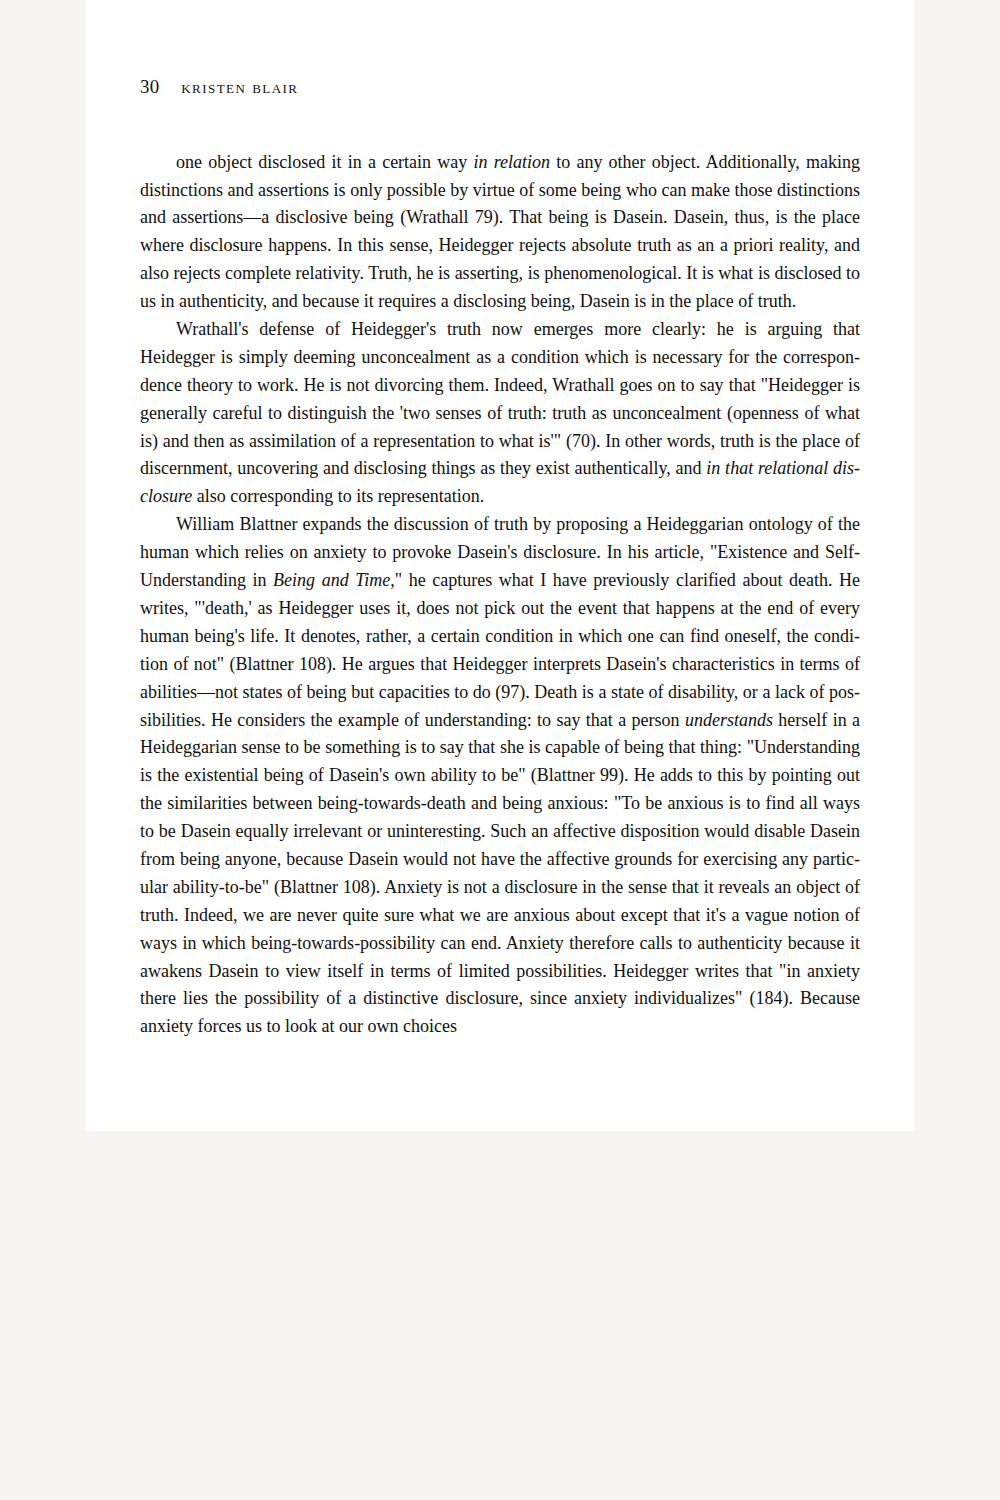30 Kristen Blair
one object disclosed it in a certain way in relation to any other object. Additionally, making distinctions and assertions is only possible by virtue of some being who can make those distinctions and assertions—a disclosive being (Wrathall 79). That being is Dasein. Dasein, thus, is the place where disclosure happens. In this sense, Heidegger rejects absolute truth as an a priori reality, and also rejects complete relativity. Truth, he is asserting, is phenomenological. It is what is disclosed to us in authenticity, and because it requires a disclosing being, Dasein is in the place of truth.
Wrathall's defense of Heidegger's truth now emerges more clearly: he is arguing that Heidegger is simply deeming unconcealment as a condition which is necessary for the correspondence theory to work. He is not divorcing them. Indeed, Wrathall goes on to say that "Heidegger is generally careful to distinguish the 'two senses of truth: truth as unconcealment (openness of what is) and then as assimilation of a representation to what is'" (70). In other words, truth is the place of discernment, uncovering and disclosing things as they exist authentically, and in that relational disclosure also corresponding to its representation.
William Blattner expands the discussion of truth by proposing a Heideggarian ontology of the human which relies on anxiety to provoke Dasein's disclosure. In his article, "Existence and Self-Understanding in Being and Time," he captures what I have previously clarified about death. He writes, "'death,' as Heidegger uses it, does not pick out the event that happens at the end of every human being's life. It denotes, rather, a certain condition in which one can find oneself, the condition of not" (Blattner 108). He argues that Heidegger interprets Dasein's characteristics in terms of abilities—not states of being but capacities to do (97). Death is a state of disability, or a lack of possibilities. He considers the example of understanding: to say that a person understands herself in a Heideggarian sense to be something is to say that she is capable of being that thing: "Understanding is the existential being of Dasein's own ability to be" (Blattner 99). He adds to this by pointing out the similarities between being-towards-death and being anxious: "To be anxious is to find all ways to be Dasein equally irrelevant or uninteresting. Such an affective disposition would disable Dasein from being anyone, because Dasein would not have the affective grounds for exercising any particular ability-to-be" (Blattner 108). Anxiety is not a disclosure in the sense that it reveals an object of truth. Indeed, we are never quite sure what we are anxious about except that it's a vague notion of ways in which being-towards-possibility can end. Anxiety therefore calls to authenticity because it awakens Dasein to view itself in terms of limited possibilities. Heidegger writes that "in anxiety there lies the possibility of a distinctive disclosure, since anxiety individualizes" (184). Because anxiety forces us to look at our own choices